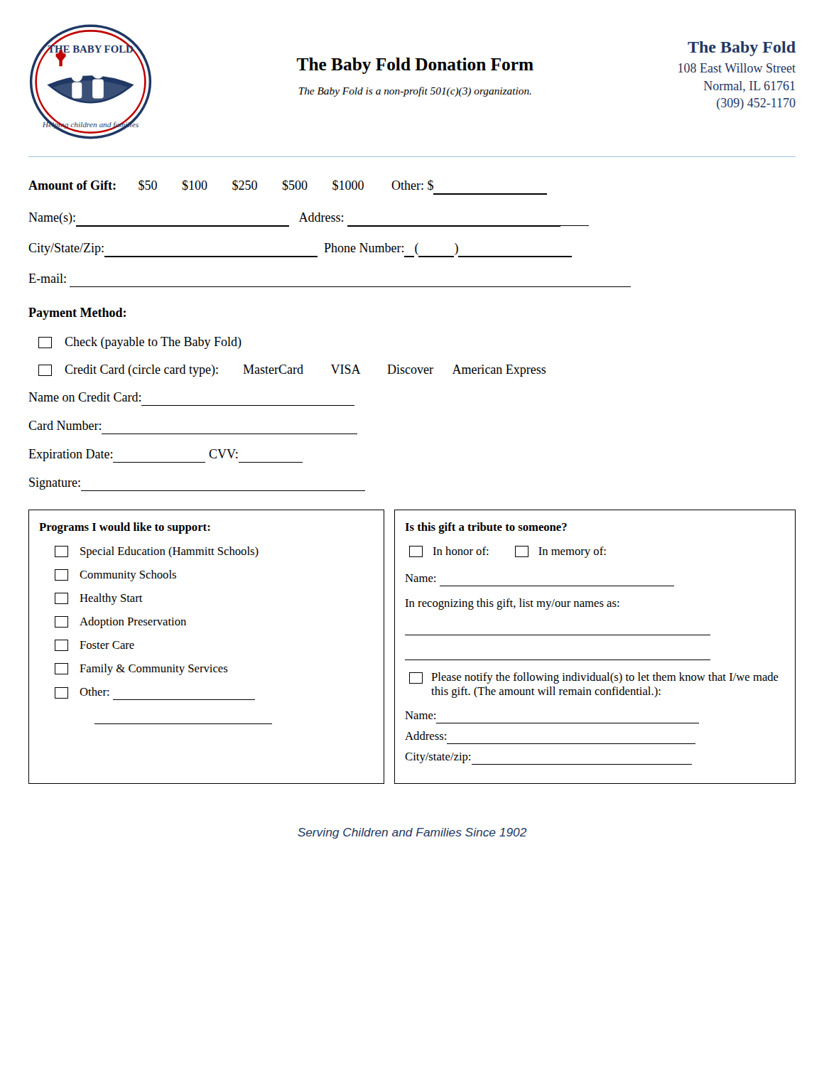THE BABY FOLD Helping children and families
The Baby Fold Donation Form
The Baby Fold is a non-profit 501(c)(3) organization.
The Baby Fold
108 East Willow Street
Normal, IL 61761
(309) 452-1170
Amount of Gift: $50 $100 $250 $500 $1000 Other: $
Name(s): Address:
City/State/Zip: Phone Number: ( )
E-mail:
Payment Method:
Check (payable to The Baby Fold)
Credit Card (circle card type): MasterCard VISA Discover American Express
Name on Credit Card:
Card Number:
Expiration Date: CVV:
Signature:
Programs I would like to support:
Special Education (Hammitt Schools)
Community Schools
Healthy Start
Adoption Preservation
Foster Care
Family & Community Services
Other:
Is this gift a tribute to someone?
In honor of: In memory of:
Name:
In recognizing this gift, list my/our names as:
Please notify the following individual(s) to let them know that I/we made this gift. (The amount will remain confidential.):
Name:
Address:
City/state/zip:
Serving Children and Families Since 1902